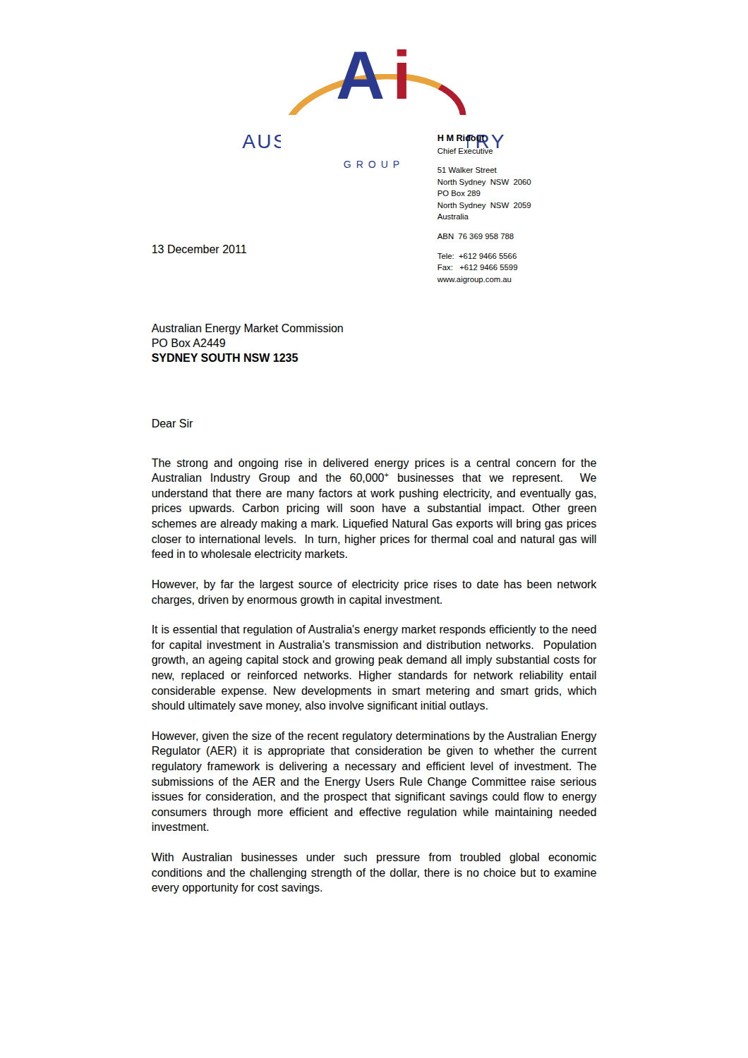Ai
AUSTRALIAN INDUSTRY
GROUP
H M Ridout
Chief Executive
51 Walker Street
North Sydney NSW 2060
PO Box 289
North Sydney NSW 2059
Australia
ABN 76 369 958 788
Tele: +612 9466 5566
Fax: +612 9466 5599
www.aigroup.com.au
13 December 2011
Australian Energy Market Commission
PO Box A2449
SYDNEY SOUTH NSW 1235
Dear Sir
The strong and ongoing rise in delivered energy prices is a central concern for the Australian Industry Group and the 60,000+ businesses that we represent. We understand that there are many factors at work pushing electricity, and eventually gas, prices upwards. Carbon pricing will soon have a substantial impact. Other green schemes are already making a mark. Liquefied Natural Gas exports will bring gas prices closer to international levels. In turn, higher prices for thermal coal and natural gas will feed in to wholesale electricity markets.
However, by far the largest source of electricity price rises to date has been network charges, driven by enormous growth in capital investment.
It is essential that regulation of Australia's energy market responds efficiently to the need for capital investment in Australia's transmission and distribution networks. Population growth, an ageing capital stock and growing peak demand all imply substantial costs for new, replaced or reinforced networks. Higher standards for network reliability entail considerable expense. New developments in smart metering and smart grids, which should ultimately save money, also involve significant initial outlays.
However, given the size of the recent regulatory determinations by the Australian Energy Regulator (AER) it is appropriate that consideration be given to whether the current regulatory framework is delivering a necessary and efficient level of investment. The submissions of the AER and the Energy Users Rule Change Committee raise serious issues for consideration, and the prospect that significant savings could flow to energy consumers through more efficient and effective regulation while maintaining needed investment.
With Australian businesses under such pressure from troubled global economic conditions and the challenging strength of the dollar, there is no choice but to examine every opportunity for cost savings.